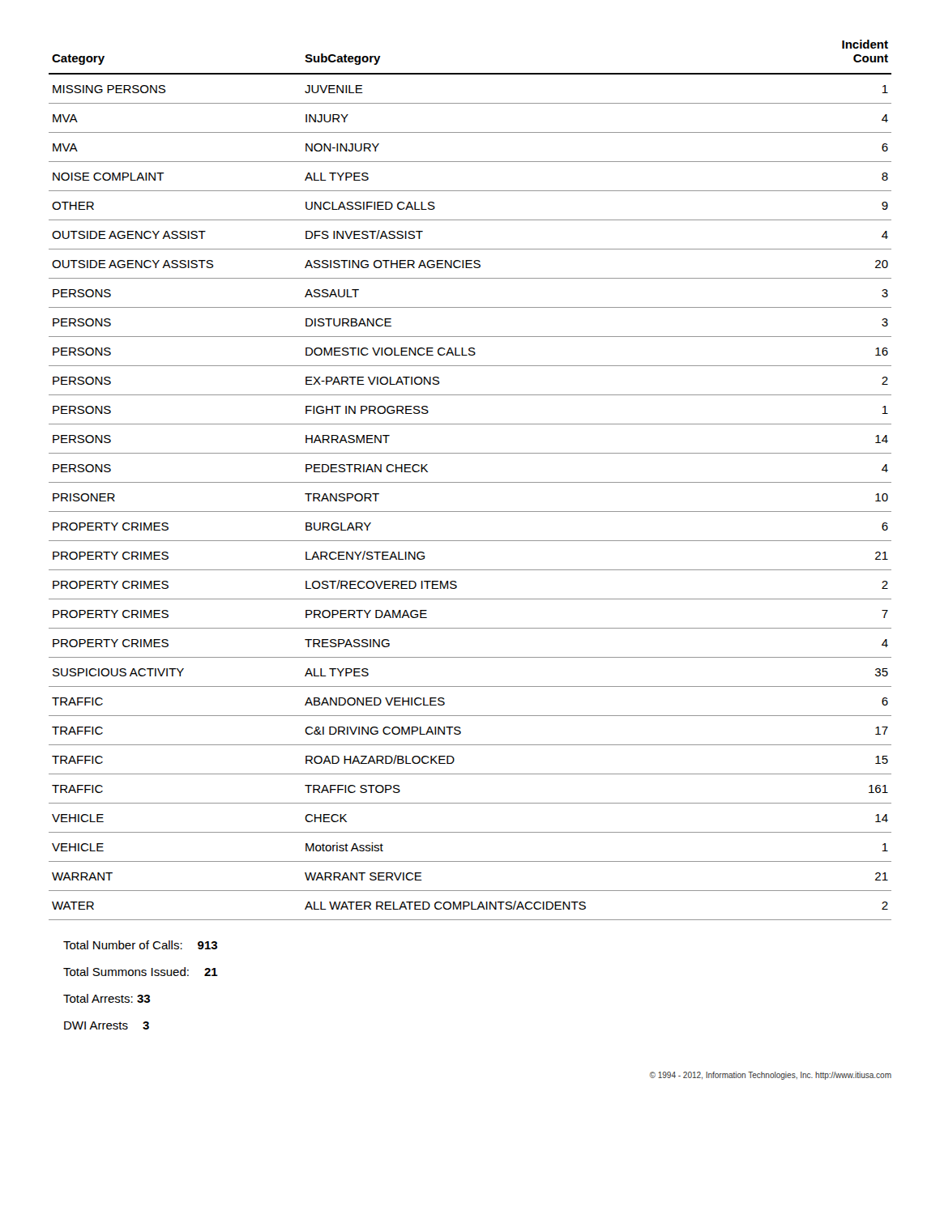| Category | SubCategory | Incident Count |
| --- | --- | --- |
| MISSING PERSONS | JUVENILE | 1 |
| MVA | INJURY | 4 |
| MVA | NON-INJURY | 6 |
| NOISE COMPLAINT | ALL TYPES | 8 |
| OTHER | UNCLASSIFIED CALLS | 9 |
| OUTSIDE AGENCY ASSIST | DFS INVEST/ASSIST | 4 |
| OUTSIDE AGENCY ASSISTS | ASSISTING OTHER AGENCIES | 20 |
| PERSONS | ASSAULT | 3 |
| PERSONS | DISTURBANCE | 3 |
| PERSONS | DOMESTIC VIOLENCE CALLS | 16 |
| PERSONS | EX-PARTE VIOLATIONS | 2 |
| PERSONS | FIGHT IN PROGRESS | 1 |
| PERSONS | HARRASMENT | 14 |
| PERSONS | PEDESTRIAN CHECK | 4 |
| PRISONER | TRANSPORT | 10 |
| PROPERTY CRIMES | BURGLARY | 6 |
| PROPERTY CRIMES | LARCENY/STEALING | 21 |
| PROPERTY CRIMES | LOST/RECOVERED ITEMS | 2 |
| PROPERTY CRIMES | PROPERTY DAMAGE | 7 |
| PROPERTY CRIMES | TRESPASSING | 4 |
| SUSPICIOUS ACTIVITY | ALL TYPES | 35 |
| TRAFFIC | ABANDONED VEHICLES | 6 |
| TRAFFIC | C&I DRIVING COMPLAINTS | 17 |
| TRAFFIC | ROAD HAZARD/BLOCKED | 15 |
| TRAFFIC | TRAFFIC STOPS | 161 |
| VEHICLE | CHECK | 14 |
| VEHICLE | Motorist Assist | 1 |
| WARRANT | WARRANT SERVICE | 21 |
| WATER | ALL WATER RELATED COMPLAINTS/ACCIDENTS | 2 |
Total Number of Calls: 913
Total Summons Issued: 21
Total Arrests: 33
DWI Arrests 3
© 1994 - 2012, Information Technologies, Inc. http://www.itiusa.com